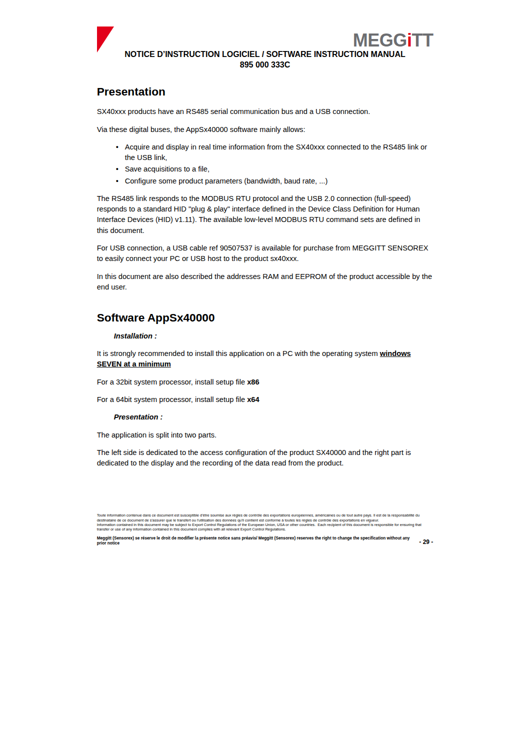MEGGi TT
NOTICE D’INSTRUCTION LOGICIEL / SOFTWARE INSTRUCTION MANUAL
895 000 333C
Presentation
SX40xxx products have an RS485 serial communication bus and a USB connection.
Via these digital buses, the AppSx40000 software mainly allows:
Acquire and display in real time information from the SX40xxx connected to the RS485 link or the USB link,
Save acquisitions to a file,
Configure some product parameters (bandwidth, baud rate, ...)
The RS485 link responds to the MODBUS RTU protocol and the USB 2.0 connection (full-speed) responds to a standard HID "plug & play" interface defined in the Device Class Definition for Human Interface Devices (HID) v1.11). The available low-level MODBUS RTU command sets are defined in this document.
For USB connection, a USB cable ref 90507537 is available for purchase from MEGGITT SENSOREX to easily connect your PC or USB host to the product sx40xxx.
In this document are also described the addresses RAM and EEPROM of the product accessible by the end user.
Software AppSx40000
Installation :
It is strongly recommended to install this application on a PC with the operating system windows SEVEN at a minimum
For a 32bit system processor, install setup file x86
For a 64bit system processor, install setup file x64
Presentation :
The application is split into two parts.
The left side is dedicated to the access configuration of the product SX40000 and the right part is dedicated to the display and the recording of the data read from the product.
Toute information contenue dans ce document est susceptible d’être soumise aux règles de contrôle des exportations européennes, américaines ou de tout autre pays. Il est de la responsabilité du destinataire de ce document de s'assurer que le transfert ou l'utilisation des données qu'il contient est conforme à toutes les règles de contrôle des exportations en vigueur.
Information contained in this document may be subject to Export Control Regulations of the European Union, USA or other countries. Each recipient of this document is responsible for ensuring that transfer or use of any information contained in this document complies with all relevant Export Control Regulations.
Meggitt (Sensorex) se réserve le droit de modifier la présente notice sans préavis/ Meggitt (Sensorex) reserves the right to change the specification without any prior notice
- 29 -